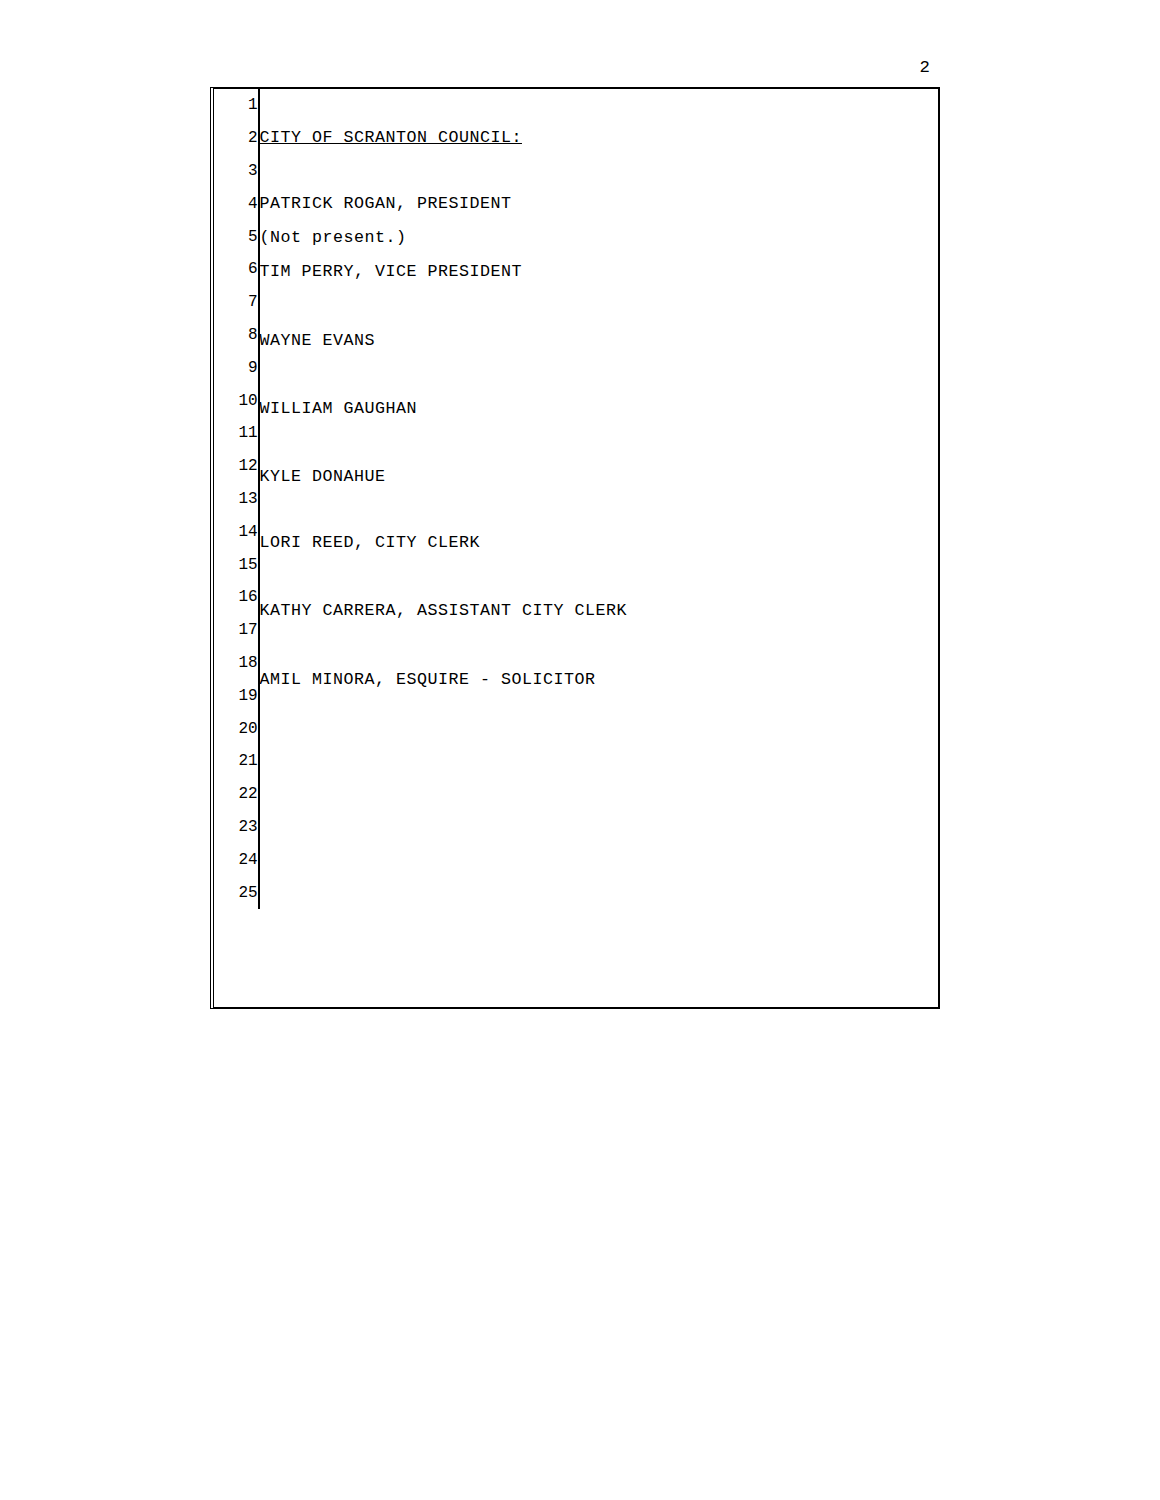2
| 1 2 3 4 5 6 7 8 9 10 11 12 13 14 15 16 17 18 19 20 21 22 23 24 25 | CITY OF SCRANTON COUNCIL: PATRICK ROGAN, PRESIDENT (Not present.) TIM PERRY, VICE PRESIDENT WAYNE EVANS WILLIAM GAUGHAN KYLE DONAHUE LORI REED, CITY CLERK KATHY CARRERA, ASSISTANT CITY CLERK AMIL MINORA, ESQUIRE - SOLICITOR |